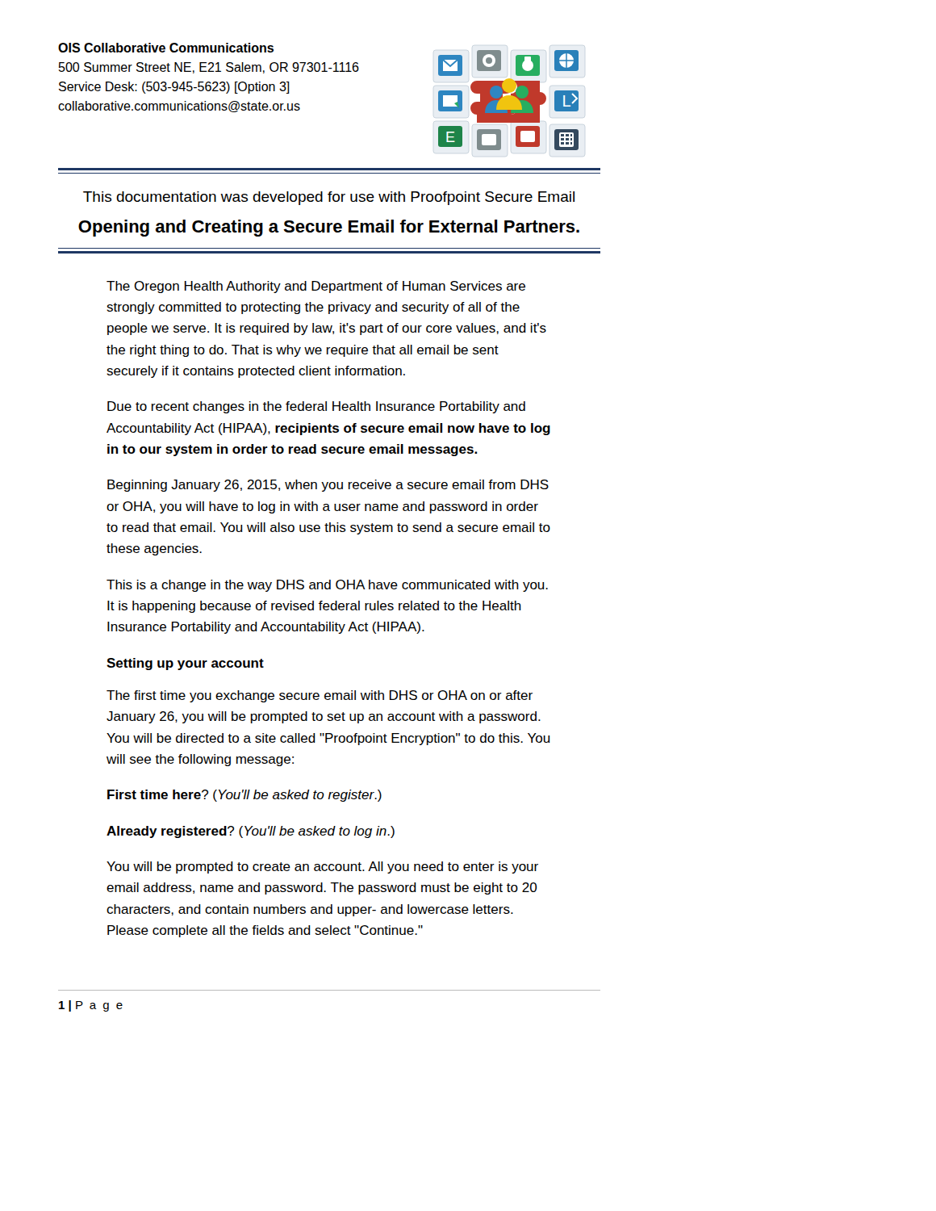OIS Collaborative Communications
500 Summer Street NE, E21 Salem, OR 97301-1116
Service Desk: (503-945-5623) [Option 3]
collaborative.communications@state.or.us
L E
This documentation was developed for use with Proofpoint Secure Email
Opening and Creating a Secure Email for External Partners.
The Oregon Health Authority and Department of Human Services are strongly committed to protecting the privacy and security of all of the people we serve. It is required by law, it's part of our core values, and it's the right thing to do. That is why we require that all email be sent securely if it contains protected client information.
Due to recent changes in the federal Health Insurance Portability and Accountability Act (HIPAA), recipients of secure email now have to log in to our system in order to read secure email messages.
Beginning January 26, 2015, when you receive a secure email from DHS or OHA, you will have to log in with a user name and password in order to read that email. You will also use this system to send a secure email to these agencies.
This is a change in the way DHS and OHA have communicated with you. It is happening because of revised federal rules related to the Health Insurance Portability and Accountability Act (HIPAA).
Setting up your account
The first time you exchange secure email with DHS or OHA on or after January 26, you will be prompted to set up an account with a password. You will be directed to a site called "Proofpoint Encryption" to do this. You will see the following message:
First time here? (You'll be asked to register.)
Already registered? (You'll be asked to log in.)
You will be prompted to create an account. All you need to enter is your email address, name and password. The password must be eight to 20 characters, and contain numbers and upper- and lowercase letters. Please complete all the fields and select "Continue."
1 | P a g e